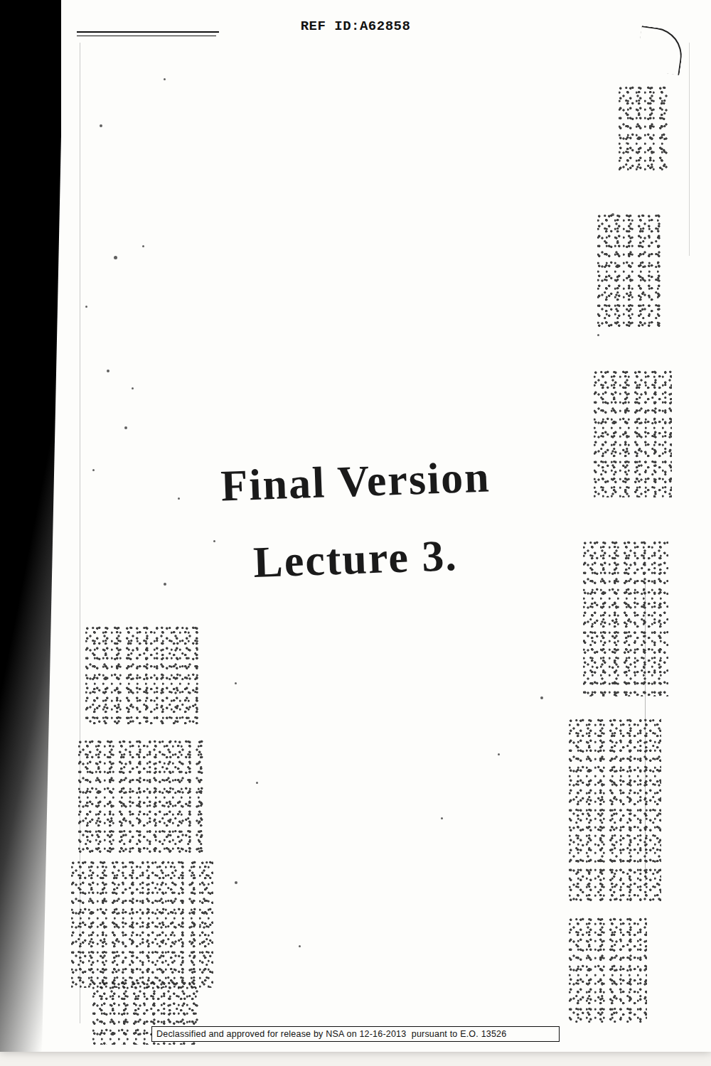REF ID:A62858
Final Version
Lecture 3.
Declassified and approved for release by NSA on 12-16-2013 pursuant to E.O. 13526